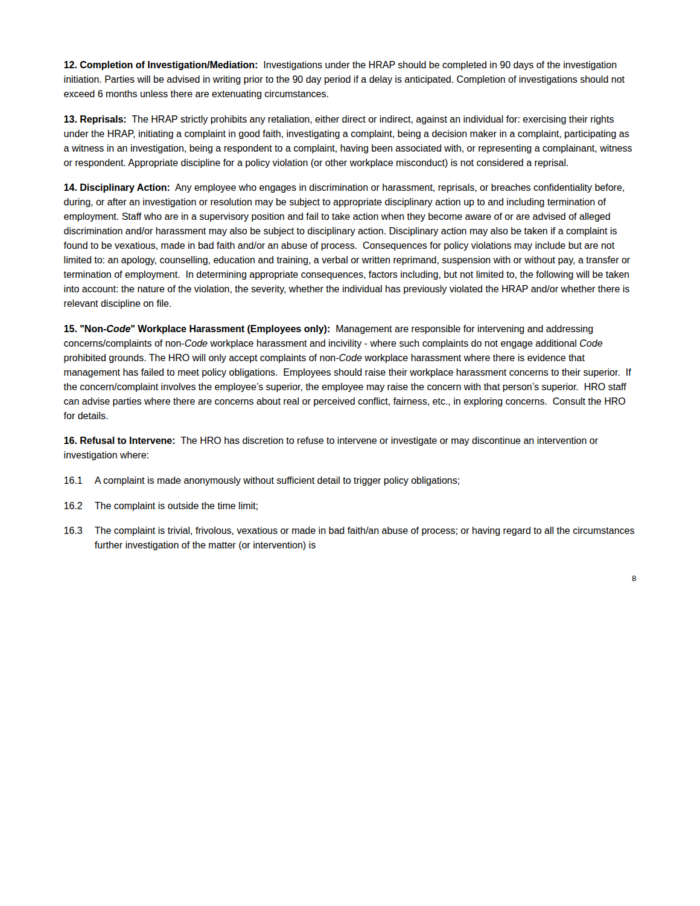12. Completion of Investigation/Mediation: Investigations under the HRAP should be completed in 90 days of the investigation initiation. Parties will be advised in writing prior to the 90 day period if a delay is anticipated. Completion of investigations should not exceed 6 months unless there are extenuating circumstances.
13. Reprisals: The HRAP strictly prohibits any retaliation, either direct or indirect, against an individual for: exercising their rights under the HRAP, initiating a complaint in good faith, investigating a complaint, being a decision maker in a complaint, participating as a witness in an investigation, being a respondent to a complaint, having been associated with, or representing a complainant, witness or respondent. Appropriate discipline for a policy violation (or other workplace misconduct) is not considered a reprisal.
14. Disciplinary Action: Any employee who engages in discrimination or harassment, reprisals, or breaches confidentiality before, during, or after an investigation or resolution may be subject to appropriate disciplinary action up to and including termination of employment. Staff who are in a supervisory position and fail to take action when they become aware of or are advised of alleged discrimination and/or harassment may also be subject to disciplinary action. Disciplinary action may also be taken if a complaint is found to be vexatious, made in bad faith and/or an abuse of process. Consequences for policy violations may include but are not limited to: an apology, counselling, education and training, a verbal or written reprimand, suspension with or without pay, a transfer or termination of employment. In determining appropriate consequences, factors including, but not limited to, the following will be taken into account: the nature of the violation, the severity, whether the individual has previously violated the HRAP and/or whether there is relevant discipline on file.
15. "Non-Code" Workplace Harassment (Employees only): Management are responsible for intervening and addressing concerns/complaints of non-Code workplace harassment and incivility - where such complaints do not engage additional Code prohibited grounds. The HRO will only accept complaints of non-Code workplace harassment where there is evidence that management has failed to meet policy obligations. Employees should raise their workplace harassment concerns to their superior. If the concern/complaint involves the employee’s superior, the employee may raise the concern with that person’s superior. HRO staff can advise parties where there are concerns about real or perceived conflict, fairness, etc., in exploring concerns. Consult the HRO for details.
16. Refusal to Intervene: The HRO has discretion to refuse to intervene or investigate or may discontinue an intervention or investigation where:
16.1
A complaint is made anonymously without sufficient detail to trigger policy obligations;
16.2
The complaint is outside the time limit;
16.3
The complaint is trivial, frivolous, vexatious or made in bad faith/an abuse of process; or having regard to all the circumstances further investigation of the matter (or intervention) is
8